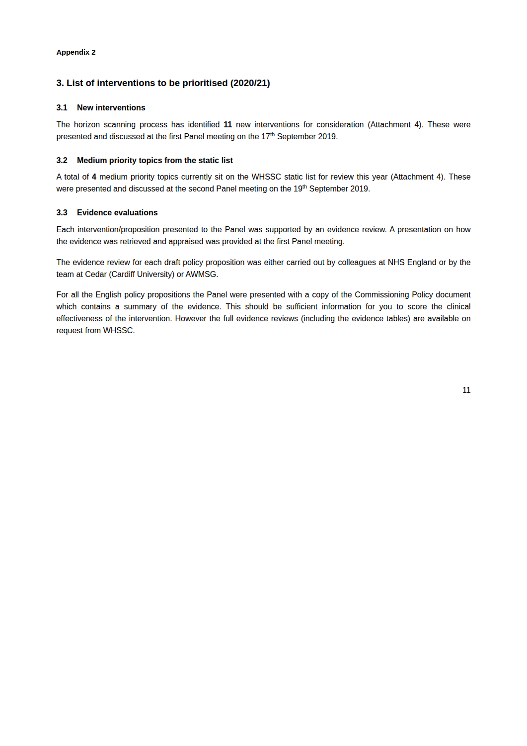Appendix 2
3. List of interventions to be prioritised (2020/21)
3.1 New interventions
The horizon scanning process has identified 11 new interventions for consideration (Attachment 4). These were presented and discussed at the first Panel meeting on the 17th September 2019.
3.2 Medium priority topics from the static list
A total of 4 medium priority topics currently sit on the WHSSC static list for review this year (Attachment 4). These were presented and discussed at the second Panel meeting on the 19th September 2019.
3.3 Evidence evaluations
Each intervention/proposition presented to the Panel was supported by an evidence review. A presentation on how the evidence was retrieved and appraised was provided at the first Panel meeting.
The evidence review for each draft policy proposition was either carried out by colleagues at NHS England or by the team at Cedar (Cardiff University) or AWMSG.
For all the English policy propositions the Panel were presented with a copy of the Commissioning Policy document which contains a summary of the evidence. This should be sufficient information for you to score the clinical effectiveness of the intervention. However the full evidence reviews (including the evidence tables) are available on request from WHSSC.
11